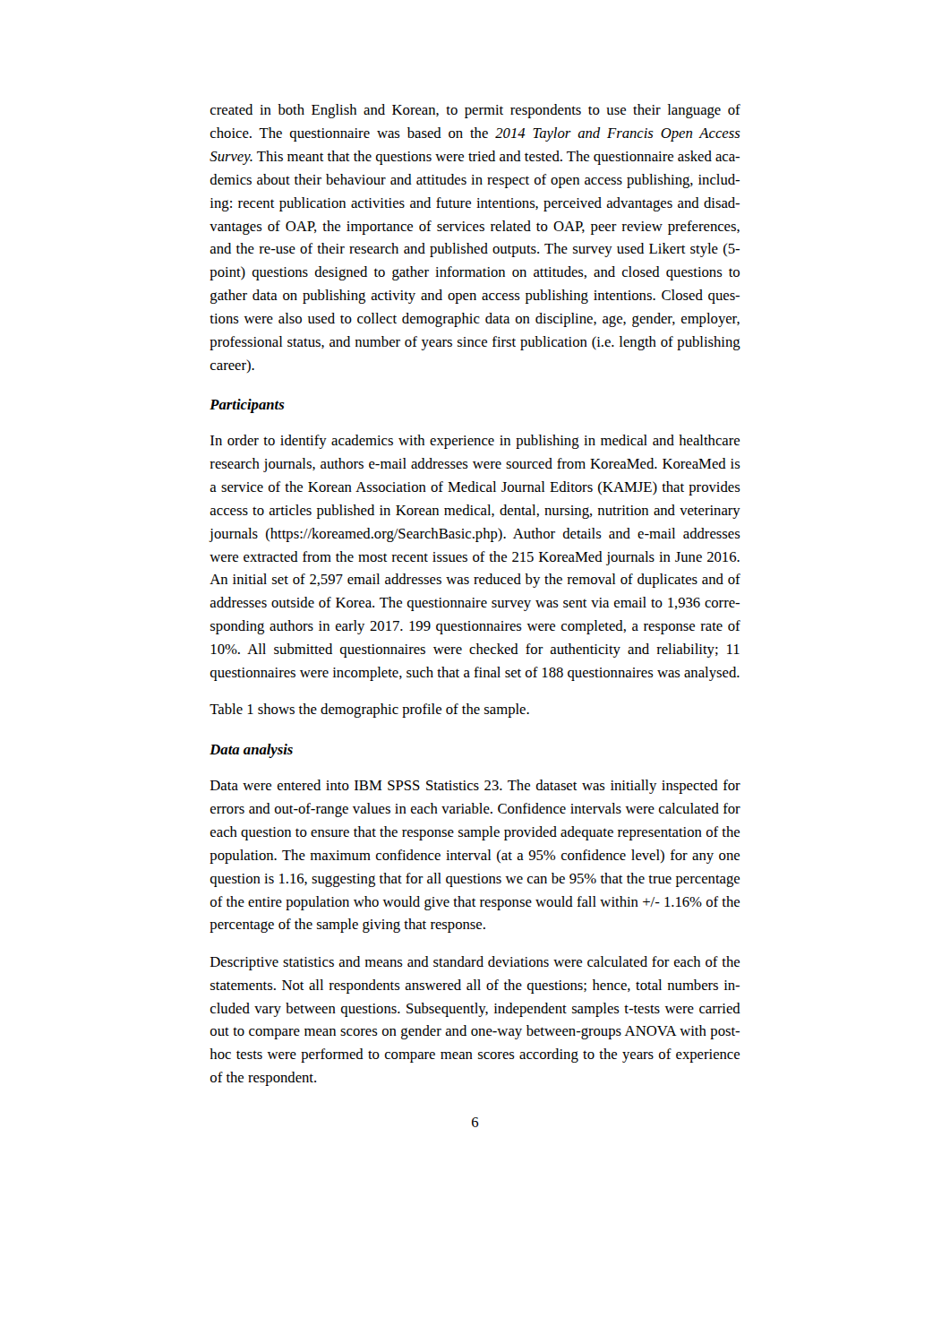created in both English and Korean, to permit respondents to use their language of choice. The questionnaire was based on the 2014 Taylor and Francis Open Access Survey. This meant that the questions were tried and tested. The questionnaire asked academics about their behaviour and attitudes in respect of open access publishing, including: recent publication activities and future intentions, perceived advantages and disadvantages of OAP, the importance of services related to OAP, peer review preferences, and the re-use of their research and published outputs. The survey used Likert style (5-point) questions designed to gather information on attitudes, and closed questions to gather data on publishing activity and open access publishing intentions. Closed questions were also used to collect demographic data on discipline, age, gender, employer, professional status, and number of years since first publication (i.e. length of publishing career).
Participants
In order to identify academics with experience in publishing in medical and healthcare research journals, authors e-mail addresses were sourced from KoreaMed. KoreaMed is a service of the Korean Association of Medical Journal Editors (KAMJE) that provides access to articles published in Korean medical, dental, nursing, nutrition and veterinary journals (https://koreamed.org/SearchBasic.php). Author details and e-mail addresses were extracted from the most recent issues of the 215 KoreaMed journals in June 2016. An initial set of 2,597 email addresses was reduced by the removal of duplicates and of addresses outside of Korea. The questionnaire survey was sent via email to 1,936 corresponding authors in early 2017. 199 questionnaires were completed, a response rate of 10%. All submitted questionnaires were checked for authenticity and reliability; 11 questionnaires were incomplete, such that a final set of 188 questionnaires was analysed.
Table 1 shows the demographic profile of the sample.
Data analysis
Data were entered into IBM SPSS Statistics 23. The dataset was initially inspected for errors and out-of-range values in each variable. Confidence intervals were calculated for each question to ensure that the response sample provided adequate representation of the population. The maximum confidence interval (at a 95% confidence level) for any one question is 1.16, suggesting that for all questions we can be 95% that the true percentage of the entire population who would give that response would fall within +/- 1.16% of the percentage of the sample giving that response.
Descriptive statistics and means and standard deviations were calculated for each of the statements. Not all respondents answered all of the questions; hence, total numbers included vary between questions. Subsequently, independent samples t-tests were carried out to compare mean scores on gender and one-way between-groups ANOVA with post-hoc tests were performed to compare mean scores according to the years of experience of the respondent.
6